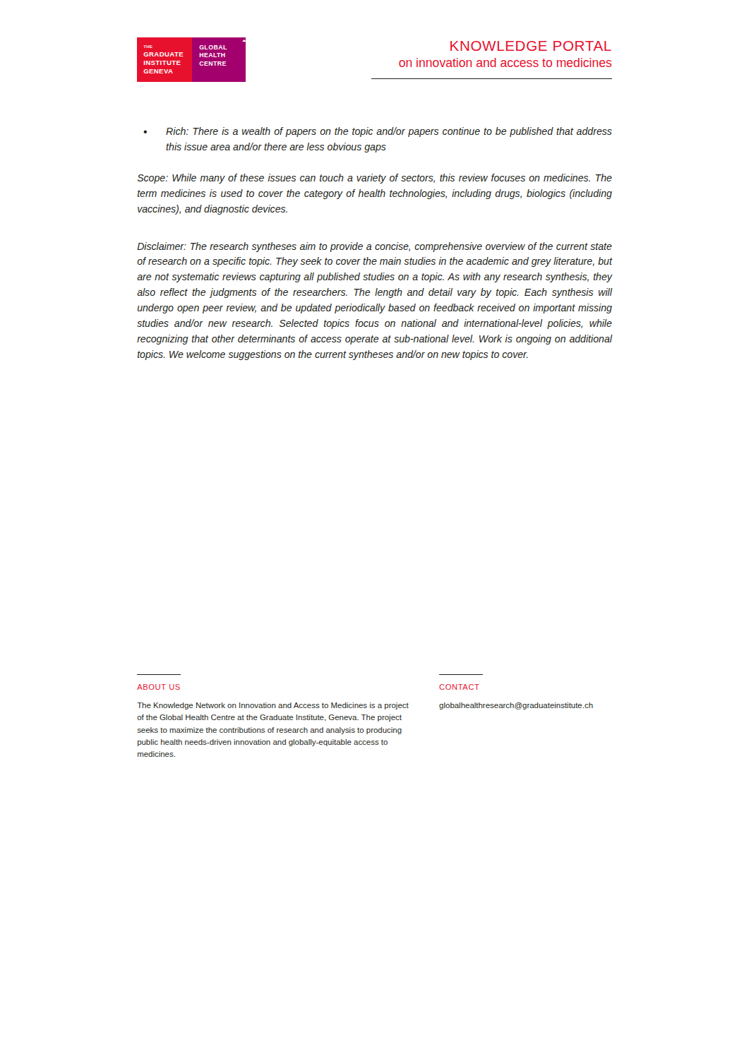THEGRADUATE
INSTITUTE
GENEVA
GLOBAL
HEALTH
CENTRE
Knowledge Portal
on innovation and access to medicines
Rich: There is a wealth of papers on the topic and/or papers continue to be published that address this issue area and/or there are less obvious gaps
Scope: While many of these issues can touch a variety of sectors, this review focuses on medicines. The term medicines is used to cover the category of health technologies, including drugs, biologics (including vaccines), and diagnostic devices.
Disclaimer: The research syntheses aim to provide a concise, comprehensive overview of the current state of research on a specific topic. They seek to cover the main studies in the academic and grey literature, but are not systematic reviews capturing all published studies on a topic. As with any research synthesis, they also reflect the judgments of the researchers. The length and detail vary by topic. Each synthesis will undergo open peer review, and be updated periodically based on feedback received on important missing studies and/or new research. Selected topics focus on national and international-level policies, while recognizing that other determinants of access operate at sub-national level. Work is ongoing on additional topics. We welcome suggestions on the current syntheses and/or on new topics to cover.
About us
The Knowledge Network on Innovation and Access to Medicines is a project of the Global Health Centre at the Graduate Institute, Geneva. The project seeks to maximize the contributions of research and analysis to producing public health needs-driven innovation and globally-equitable access to medicines.
Contact
globalhealthresearch@graduateinstitute.ch